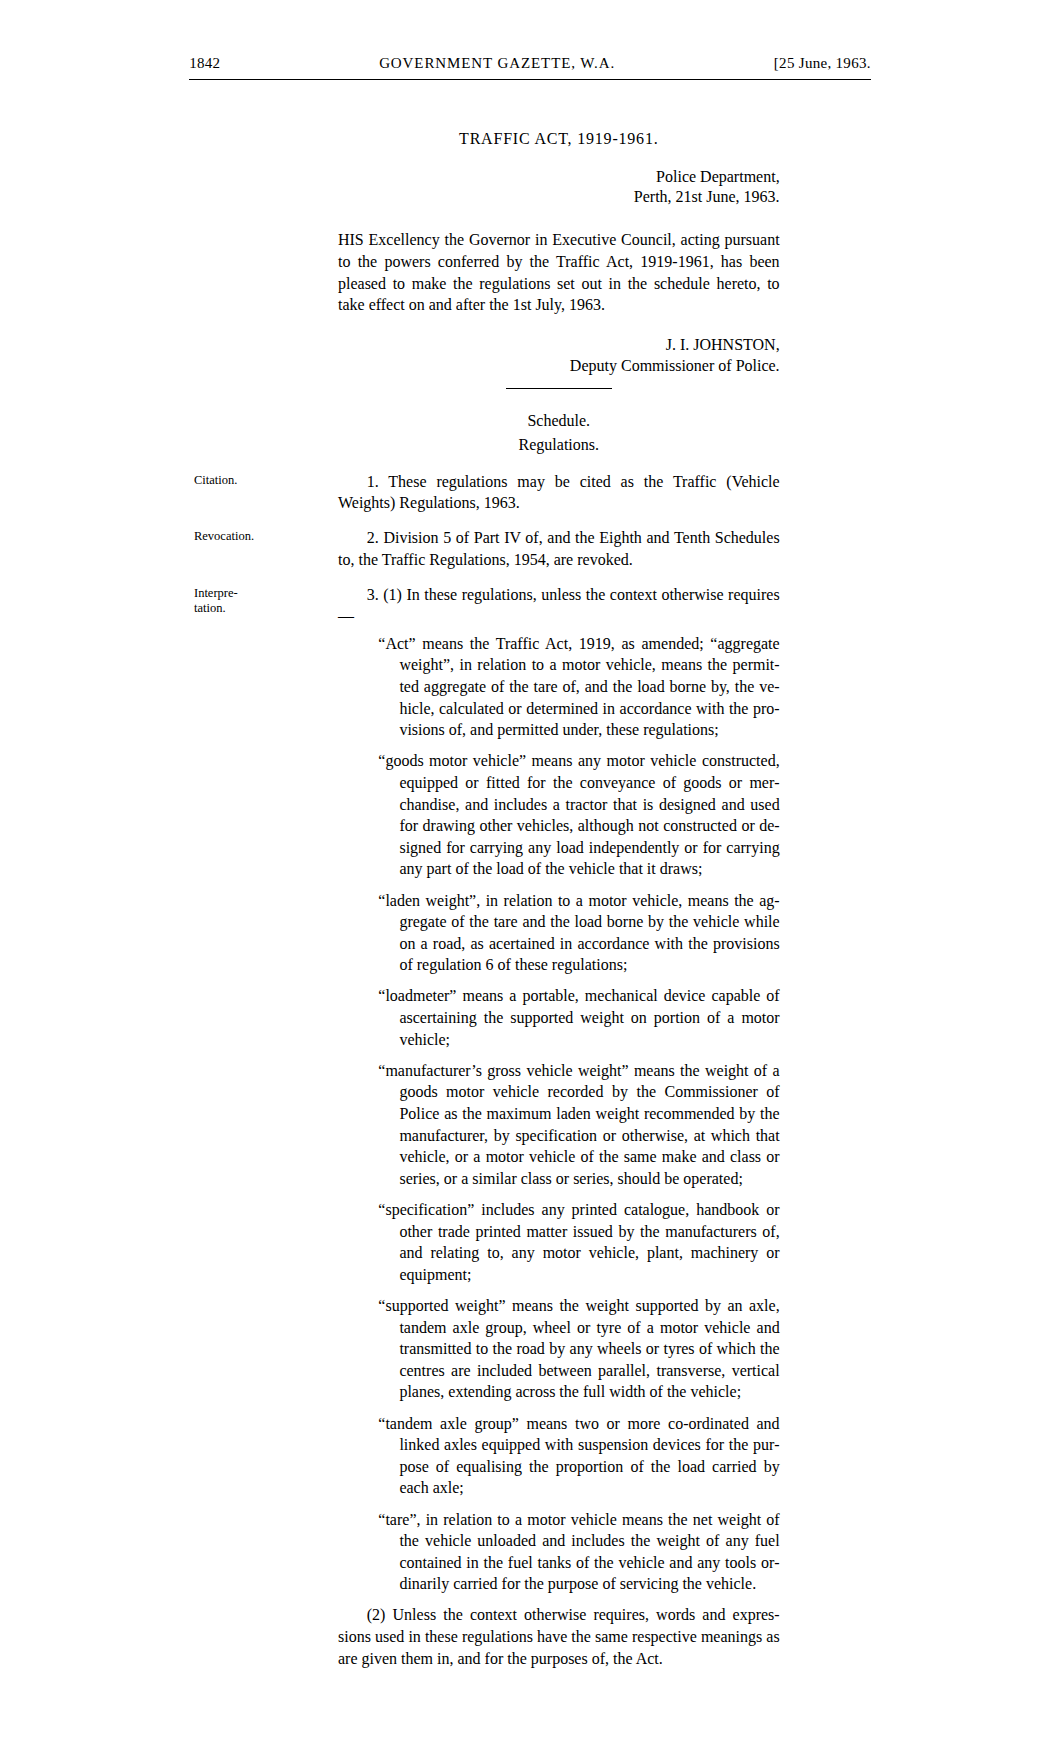1842 GOVERNMENT GAZETTE, W.A. [25 June, 1963.
TRAFFIC ACT, 1919-1961.
Police Department,
Perth, 21st June, 1963.
HIS Excellency the Governor in Executive Council, acting pursuant to the powers conferred by the Traffic Act, 1919-1961, has been pleased to make the regulations set out in the schedule hereto, to take effect on and after the 1st July, 1963.
J. I. JOHNSTON,
Deputy Commissioner of Police.
Schedule.
Regulations.
Citation.
1. These regulations may be cited as the Traffic (Vehicle Weights) Regulations, 1963.
Revocation.
2. Division 5 of Part IV of, and the Eighth and Tenth Schedules to, the Traffic Regulations, 1954, are revoked.
Interpre-tation.
3. (1) In these regulations, unless the context otherwise requires—
“Act” means the Traffic Act, 1919, as amended; “aggregate weight”, in relation to a motor vehicle, means the permitted aggregate of the tare of, and the load borne by, the vehicle, calculated or determined in accordance with the provisions of, and permitted under, these regulations;
“goods motor vehicle” means any motor vehicle constructed, equipped or fitted for the conveyance of goods or merchandise, and includes a tractor that is designed and used for drawing other vehicles, although not constructed or designed for carrying any load independently or for carrying any part of the load of the vehicle that it draws;
“laden weight”, in relation to a motor vehicle, means the aggregate of the tare and the load borne by the vehicle while on a road, as acertained in accordance with the provisions of regulation 6 of these regulations;
“loadmeter” means a portable, mechanical device capable of ascertaining the supported weight on portion of a motor vehicle;
“manufacturer’s gross vehicle weight” means the weight of a goods motor vehicle recorded by the Commissioner of Police as the maximum laden weight recommended by the manufacturer, by specification or otherwise, at which that vehicle, or a motor vehicle of the same make and class or series, or a similar class or series, should be operated;
“specification” includes any printed catalogue, handbook or other trade printed matter issued by the manufacturers of, and relating to, any motor vehicle, plant, machinery or equipment;
“supported weight” means the weight supported by an axle, tandem axle group, wheel or tyre of a motor vehicle and transmitted to the road by any wheels or tyres of which the centres are included between parallel, transverse, vertical planes, extending across the full width of the vehicle;
“tandem axle group” means two or more co-ordinated and linked axles equipped with suspension devices for the purpose of equalising the proportion of the load carried by each axle;
“tare”, in relation to a motor vehicle means the net weight of the vehicle unloaded and includes the weight of any fuel contained in the fuel tanks of the vehicle and any tools ordinarily carried for the purpose of servicing the vehicle.
(2) Unless the context otherwise requires, words and expressions used in these regulations have the same respective meanings as are given them in, and for the purposes of, the Act.